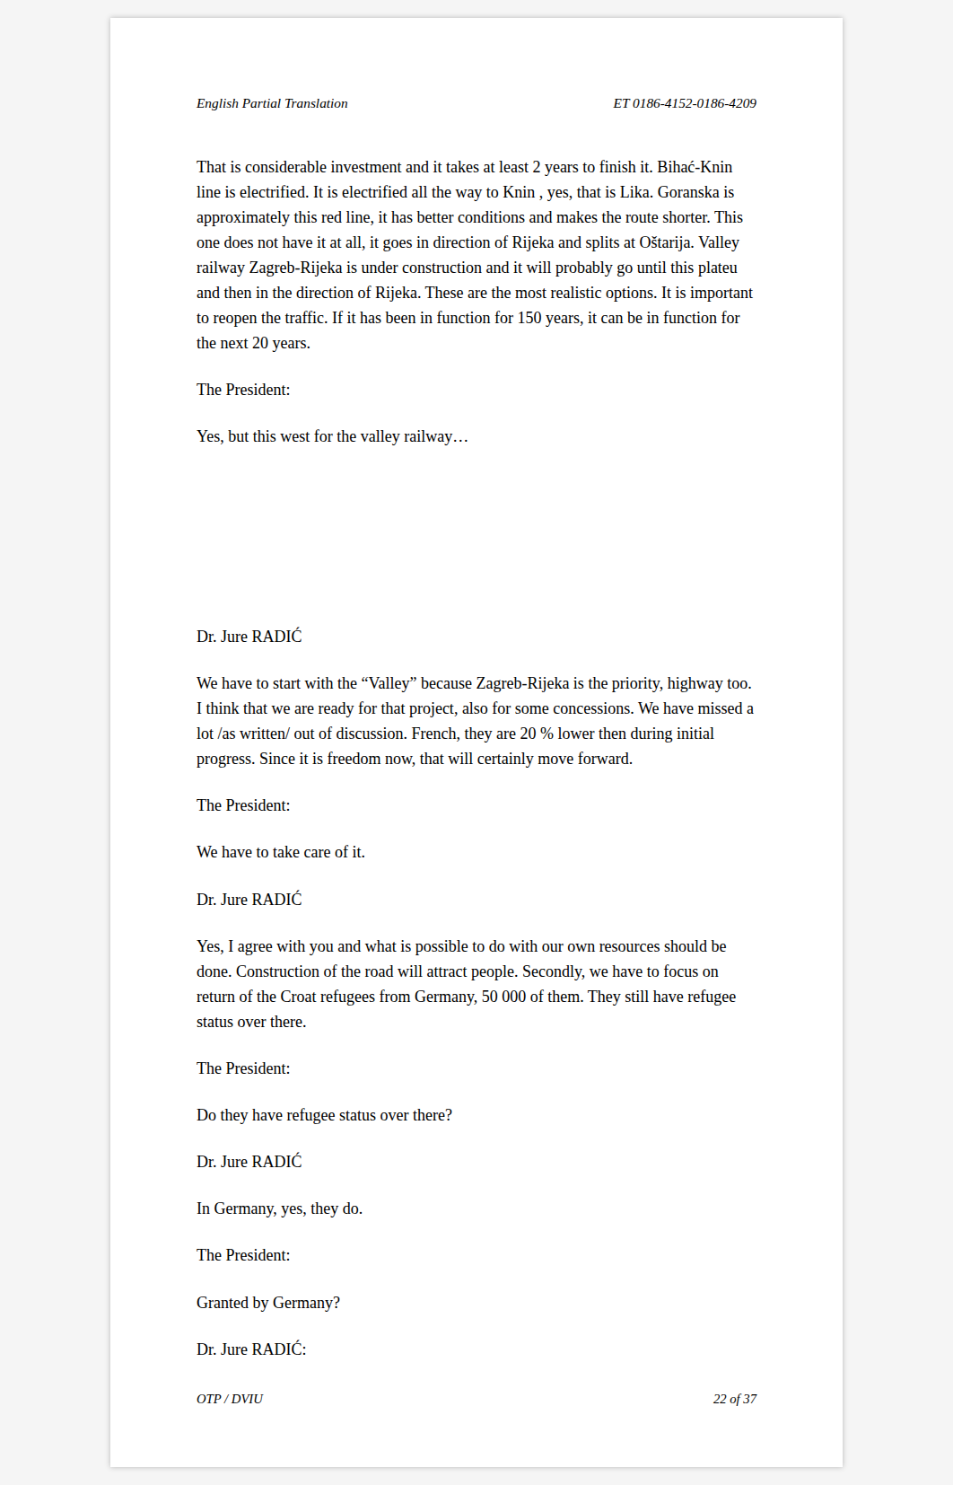English Partial Translation ET 0186-4152-0186-4209
That is considerable investment and it takes at least 2 years to finish it. Bihać-Knin line is electrified. It is electrified all the way to Knin , yes, that is Lika. Goranska is approximately this red line, it has better conditions and makes the route shorter. This one does not have it at all, it goes in direction of Rijeka and splits at Oštarija. Valley railway Zagreb-Rijeka is under construction and it will probably go until this plateu and then in the direction of Rijeka. These are the most realistic options. It is important to reopen the traffic. If it has been in function for 150 years, it can be in function for the next 20 years.
The President:
Yes, but this west for the valley railway…
Dr. Jure RADIĆ
We have to start with the “Valley” because Zagreb-Rijeka is the priority, highway too. I think that we are ready for that project, also for some concessions. We have missed a lot /as written/ out of discussion. French, they are 20 % lower then during initial progress. Since it is freedom now, that will certainly move forward.
The President:
We have to take care of it.
Dr. Jure RADIĆ
Yes, I agree with you and what is possible to do with our own resources should be done. Construction of the road will attract people. Secondly, we have to focus on return of the Croat refugees from Germany, 50 000 of them. They still have refugee status over there.
The President:
Do they have refugee status over there?
Dr. Jure RADIĆ
In Germany, yes, they do.
The President:
Granted by Germany?
Dr. Jure RADIĆ:
OTP / DVIU 22 of 37